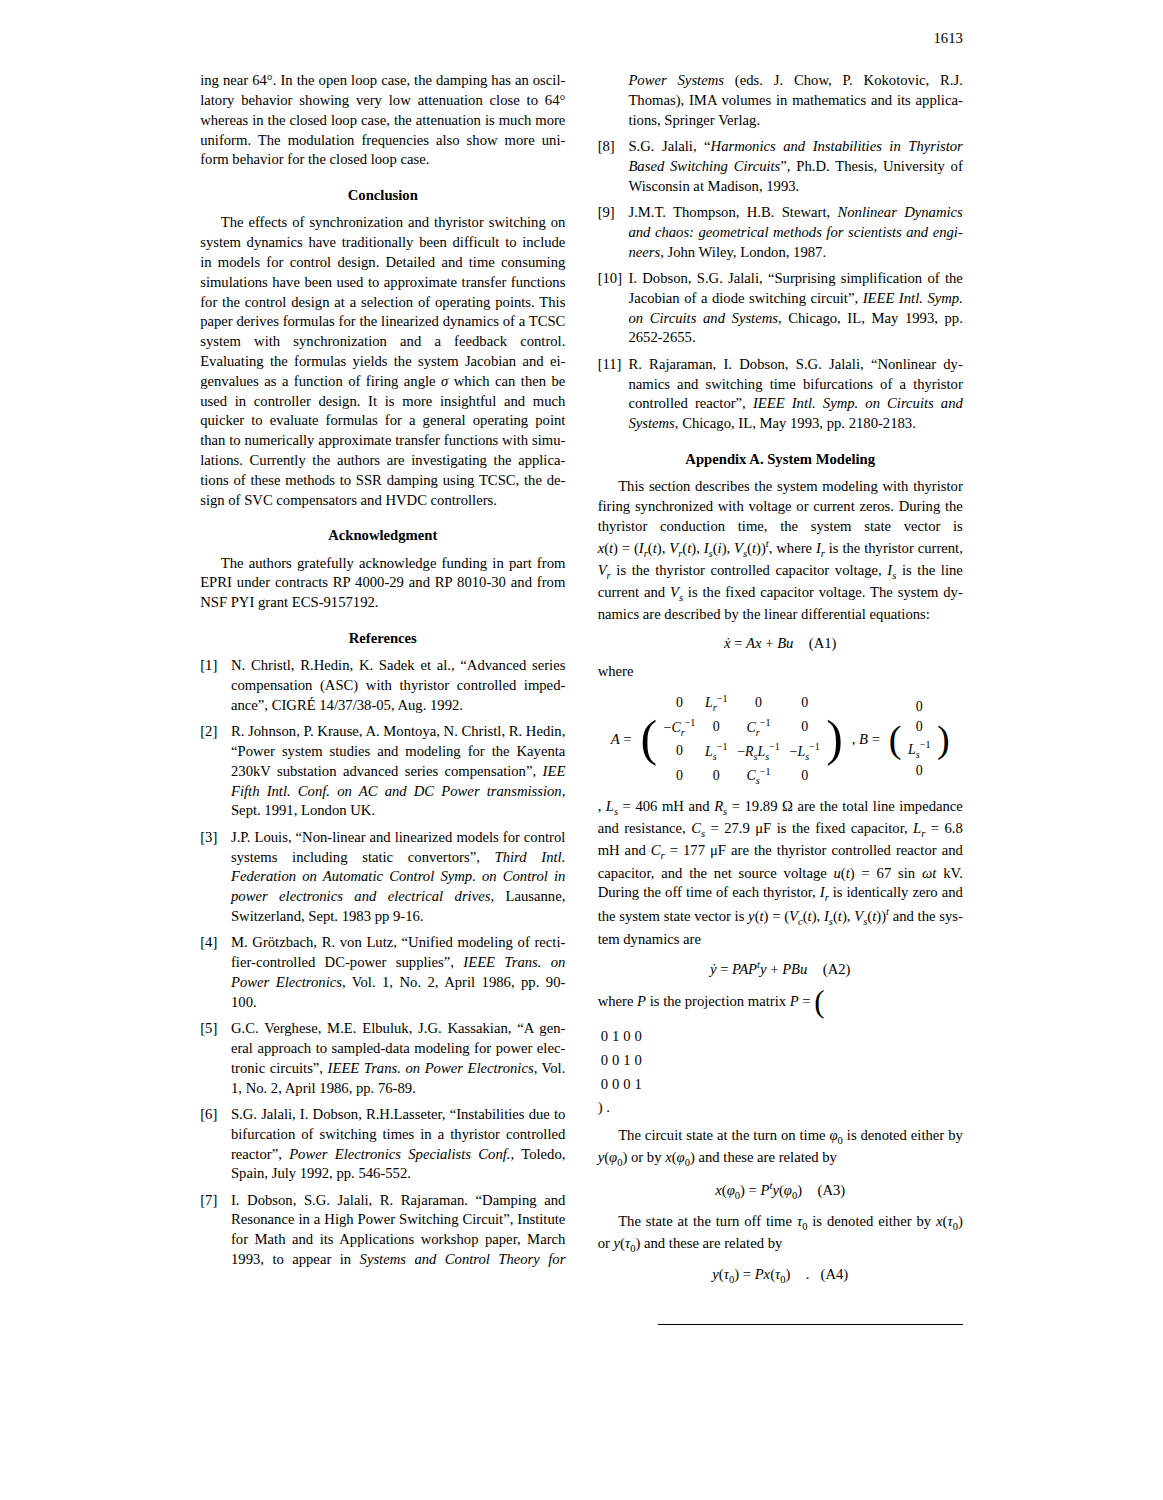1613
ing near 64°. In the open loop case, the damping has an oscillatory behavior showing very low attenuation close to 64° whereas in the closed loop case, the attenuation is much more uniform. The modulation frequencies also show more uniform behavior for the closed loop case.
Conclusion
The effects of synchronization and thyristor switching on system dynamics have traditionally been difficult to include in models for control design. Detailed and time consuming simulations have been used to approximate transfer functions for the control design at a selection of operating points. This paper derives formulas for the linearized dynamics of a TCSC system with synchronization and a feedback control. Evaluating the formulas yields the system Jacobian and eigenvalues as a function of firing angle σ which can then be used in controller design. It is more insightful and much quicker to evaluate formulas for a general operating point than to numerically approximate transfer functions with simulations. Currently the authors are investigating the applications of these methods to SSR damping using TCSC, the design of SVC compensators and HVDC controllers.
Acknowledgment
The authors gratefully acknowledge funding in part from EPRI under contracts RP 4000-29 and RP 8010-30 and from NSF PYI grant ECS-9157192.
References
[1] N. Christl, R.Hedin, K. Sadek et al., “Advanced series compensation (ASC) with thyristor controlled impedance”, CIGRÉ 14/37/38-05, Aug. 1992.
[2] R. Johnson, P. Krause, A. Montoya, N. Christl, R. Hedin, “Power system studies and modeling for the Kayenta 230kV substation advanced series compensation”, IEE Fifth Intl. Conf. on AC and DC Power transmission, Sept. 1991, London UK.
[3] J.P. Louis, “Non-linear and linearized models for control systems including static convertors”, Third Intl. Federation on Automatic Control Symp. on Control in power electronics and electrical drives, Lausanne, Switzerland, Sept. 1983 pp 9-16.
[4] M. Grötzbach, R. von Lutz, “Unified modeling of rectifier-controlled DC-power supplies”, IEEE Trans. on Power Electronics, Vol. 1, No. 2, April 1986, pp. 90-100.
[5] G.C. Verghese, M.E. Elbuluk, J.G. Kassakian, “A general approach to sampled-data modeling for power electronic circuits”, IEEE Trans. on Power Electronics, Vol. 1, No. 2, April 1986, pp. 76-89.
[6] S.G. Jalali, I. Dobson, R.H.Lasseter, “Instabilities due to bifurcation of switching times in a thyristor controlled reactor”, Power Electronics Specialists Conf., Toledo, Spain, July 1992, pp. 546-552.
[7] I. Dobson, S.G. Jalali, R. Rajaraman. “Damping and Resonance in a High Power Switching Circuit”, Institute for Math and its Applications workshop paper, March 1993, to appear in Systems and Control Theory for Power Systems (eds. J. Chow, P. Kokotovic, R.J. Thomas), IMA volumes in mathematics and its applications, Springer Verlag.
[8] S.G. Jalali, “Harmonics and Instabilities in Thyristor Based Switching Circuits”, Ph.D. Thesis, University of Wisconsin at Madison, 1993.
[9] J.M.T. Thompson, H.B. Stewart, Nonlinear Dynamics and chaos: geometrical methods for scientists and engineers, John Wiley, London, 1987.
[10] I. Dobson, S.G. Jalali, “Surprising simplification of the Jacobian of a diode switching circuit”, IEEE Intl. Symp. on Circuits and Systems, Chicago, IL, May 1993, pp. 2652-2655.
[11] R. Rajaraman, I. Dobson, S.G. Jalali, “Nonlinear dynamics and switching time bifurcations of a thyristor controlled reactor”, IEEE Intl. Symp. on Circuits and Systems, Chicago, IL, May 1993, pp. 2180-2183.
Appendix A. System Modeling
This section describes the system modeling with thyristor firing synchronized with voltage or current zeros. During the thyristor conduction time, the system state vector is x(t) = (Ir(t), Vr(t), Is(i), Vs(t))t, where Ir is the thyristor current, Vr is the thyristor controlled capacitor voltage, Is is the line current and Vs is the fixed capacitor voltage. The system dynamics are described by the linear differential equations:
ẋ = Ax + Bu (A1)
where
A = (
| 0 | L r −1 | 0 | 0 |
| − C r −1 | 0 | C r −1 | 0 |
| 0 | L s −1 | − R s L s −1 | − L s −1 |
| 0 | 0 | C s −1 | 0 |
) , B = (
| 0 |
| 0 |
| L s −1 |
| 0 |
)
, Ls = 406 mH and Rs = 19.89 Ω are the total line impedance and resistance, Cs = 27.9 μF is the fixed capacitor, Lr = 6.8 mH and Cr = 177 μF are the thyristor controlled reactor and capacitor, and the net source voltage u(t) = 67 sin ωt kV. During the off time of each thyristor, Ir is identically zero and the system state vector is y(t) = (Vc(t), Is(t), Vs(t))t and the system dynamics are
ẏ = PAPty + PBu (A2)
where P is the projection matrix P = (
| 0 | 1 | 0 | 0 |
| 0 | 0 | 1 | 0 |
| 0 | 0 | 0 | 1 |
) .
The circuit state at the turn on time φ0 is denoted either by y(φ0) or by x(φ0) and these are related by
x(φ0) = Pty(φ0) (A3)
The state at the turn off time τ0 is denoted either by x(τ0) or y(τ0) and these are related by
y(τ0) = Px(τ0) . (A4)